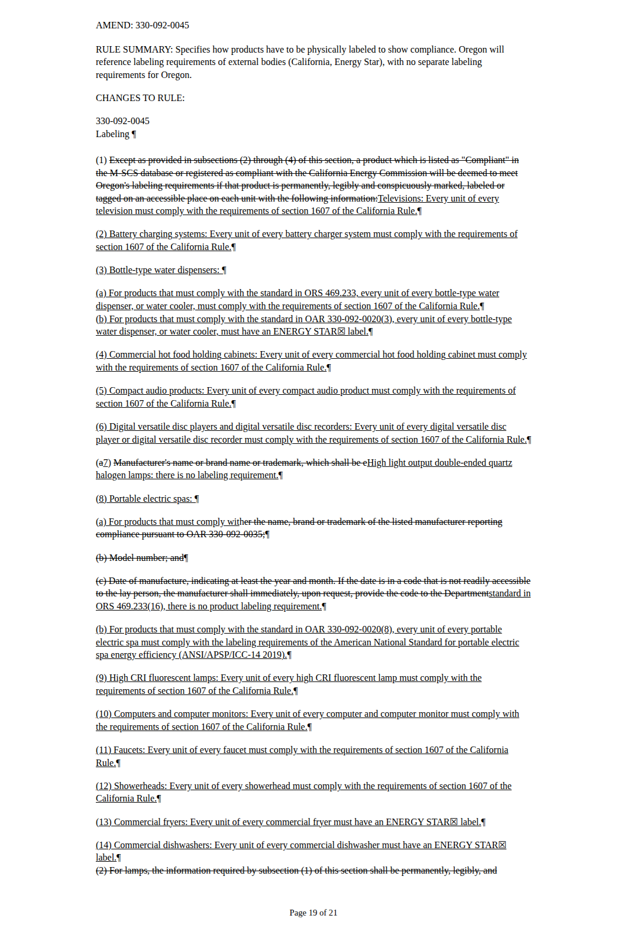AMEND: 330-092-0045
RULE SUMMARY: Specifies how products have to be physically labeled to show compliance. Oregon will reference labeling requirements of external bodies (California, Energy Star), with no separate labeling requirements for Oregon.
CHANGES TO RULE:
330-092-0045
Labeling ¶
(1) Except as provided in subsections (2) through (4) of this section, a product which is listed as "Compliant" in the M-SCS database or registered as compliant with the California Energy Commission will be deemed to meet Oregon's labeling requirements if that product is permanently, legibly and conspicuously marked, labeled or tagged on an accessible place on each unit with the following information:Televisions: Every unit of every television must comply with the requirements of section 1607 of the California Rule.¶
(2) Battery charging systems: Every unit of every battery charger system must comply with the requirements of section 1607 of the California Rule.¶
(3) Bottle-type water dispensers: ¶
(a) For products that must comply with the standard in ORS 469.233, every unit of every bottle-type water dispenser, or water cooler, must comply with the requirements of section 1607 of the California Rule.¶
(b) For products that must comply with the standard in OAR 330-092-0020(3), every unit of every bottle-type water dispenser, or water cooler, must have an ENERGY STAR☒ label.¶
(4) Commercial hot food holding cabinets: Every unit of every commercial hot food holding cabinet must comply with the requirements of section 1607 of the California Rule.¶
(5) Compact audio products: Every unit of every compact audio product must comply with the requirements of section 1607 of the California Rule.¶
(6) Digital versatile disc players and digital versatile disc recorders: Every unit of every digital versatile disc player or digital versatile disc recorder must comply with the requirements of section 1607 of the California Rule.¶
(a7) Manufacturer's name or brand name or trademark, which shall be eHigh light output double-ended quartz halogen lamps: there is no labeling requirement.¶
(8) Portable electric spas: ¶
(a) For products that must comply wither the name, brand or trademark of the listed manufacturer reporting compliance pursuant to OAR 330-092-0035;¶
(b) Model number; and¶
(c) Date of manufacture, indicating at least the year and month. If the date is in a code that is not readily accessible to the lay person, the manufacturer shall immediately, upon request, provide the code to the Departmentstandard in ORS 469.233(16), there is no product labeling requirement.¶
(b) For products that must comply with the standard in OAR 330-092-0020(8), every unit of every portable electric spa must comply with the labeling requirements of the American National Standard for portable electric spa energy efficiency (ANSI/APSP/ICC-14 2019).¶
(9) High CRI fluorescent lamps: Every unit of every high CRI fluorescent lamp must comply with the requirements of section 1607 of the California Rule.¶
(10) Computers and computer monitors: Every unit of every computer and computer monitor must comply with the requirements of section 1607 of the California Rule.¶
(11) Faucets: Every unit of every faucet must comply with the requirements of section 1607 of the California Rule.¶
(12) Showerheads: Every unit of every showerhead must comply with the requirements of section 1607 of the California Rule.¶
(13) Commercial fryers: Every unit of every commercial fryer must have an ENERGY STAR☒ label.¶
(14) Commercial dishwashers: Every unit of every commercial dishwasher must have an ENERGY STAR☒ label.¶
(2) For lamps, the information required by subsection (1) of this section shall be permanently, legibly, and
Page 19 of 21